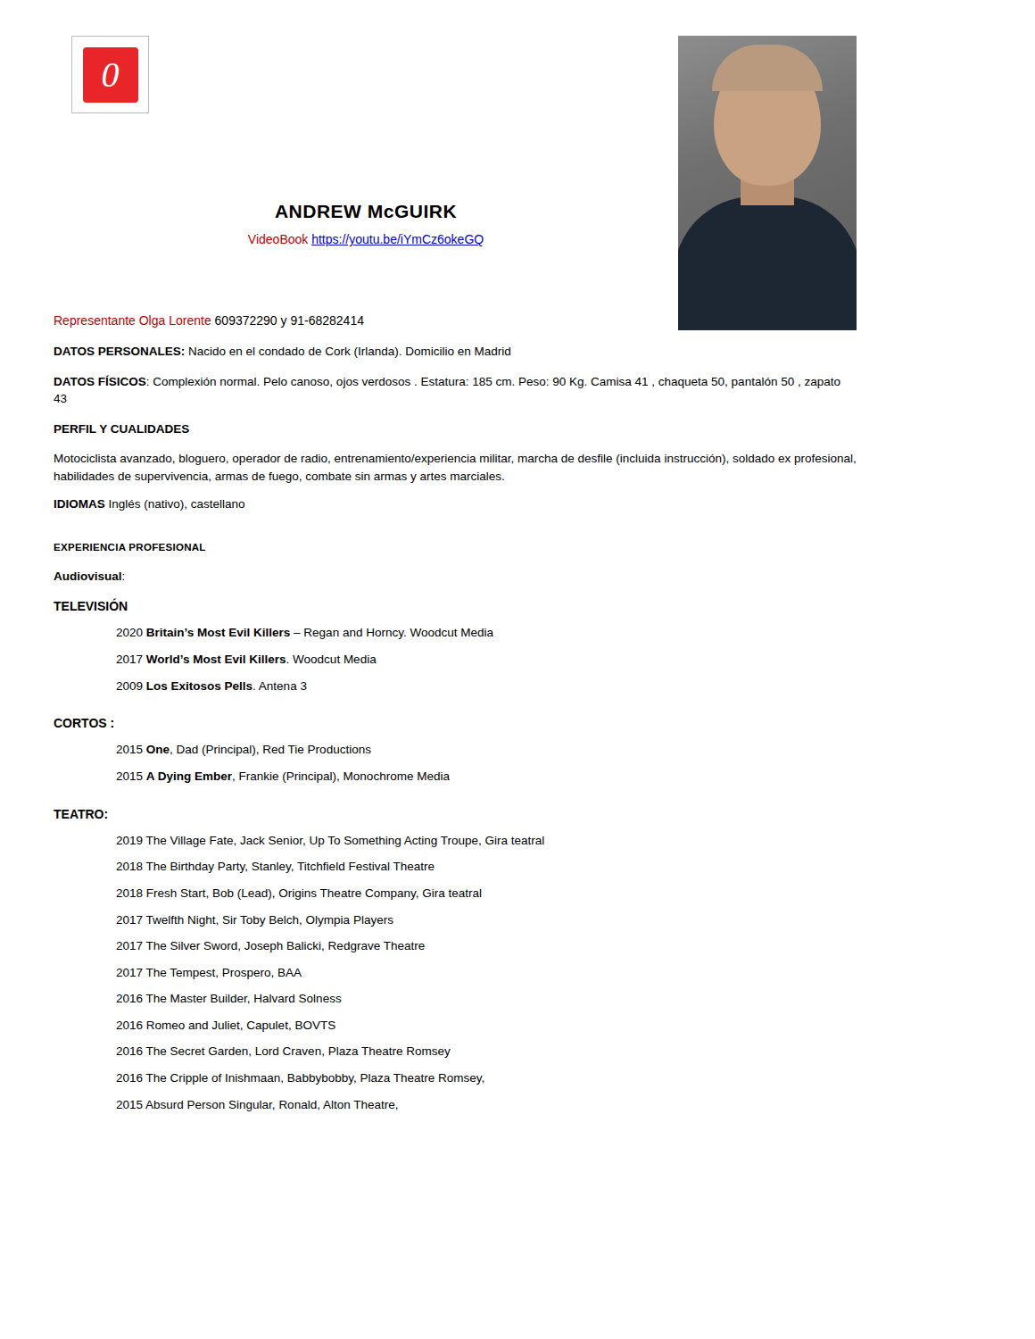0
ANDREW McGUIRK
VideoBook https://youtu.be/iYmCz6okeGQ
Representante Olga Lorente 609372290 y 91-68282414
DATOS PERSONALES: Nacido en el condado de Cork (Irlanda). Domicilio en Madrid
DATOS FÍSICOS: Complexión normal. Pelo canoso, ojos verdosos . Estatura: 185 cm. Peso: 90 Kg. Camisa 41 , chaqueta 50, pantalón 50 , zapato 43
PERFIL Y CUALIDADES
Motociclista avanzado, bloguero, operador de radio, entrenamiento/experiencia militar, marcha de desfile (incluida instrucción), soldado ex profesional, habilidades de supervivencia, armas de fuego, combate sin armas y artes marciales.
IDIOMAS Inglés (nativo), castellano
Experiencia profesional
Audiovisual:
TELEVISIÓN
2020 Britain’s Most Evil Killers – Regan and Horncy. Woodcut Media
2017 World’s Most Evil Killers. Woodcut Media
2009 Los Exitosos Pells. Antena 3
CORTOS :
2015 One, Dad (Principal), Red Tie Productions
2015 A Dying Ember, Frankie (Principal), Monochrome Media
TEATRO:
2019 The Village Fate, Jack Senior, Up To Something Acting Troupe, Gira teatral
2018 The Birthday Party, Stanley, Titchfield Festival Theatre
2018 Fresh Start, Bob (Lead), Origins Theatre Company, Gira teatral
2017 Twelfth Night, Sir Toby Belch, Olympia Players
2017 The Silver Sword, Joseph Balicki, Redgrave Theatre
2017 The Tempest, Prospero, BAA
2016 The Master Builder, Halvard Solness
2016 Romeo and Juliet, Capulet, BOVTS
2016 The Secret Garden, Lord Craven, Plaza Theatre Romsey
2016 The Cripple of Inishmaan, Babbybobby, Plaza Theatre Romsey,
2015 Absurd Person Singular, Ronald, Alton Theatre,